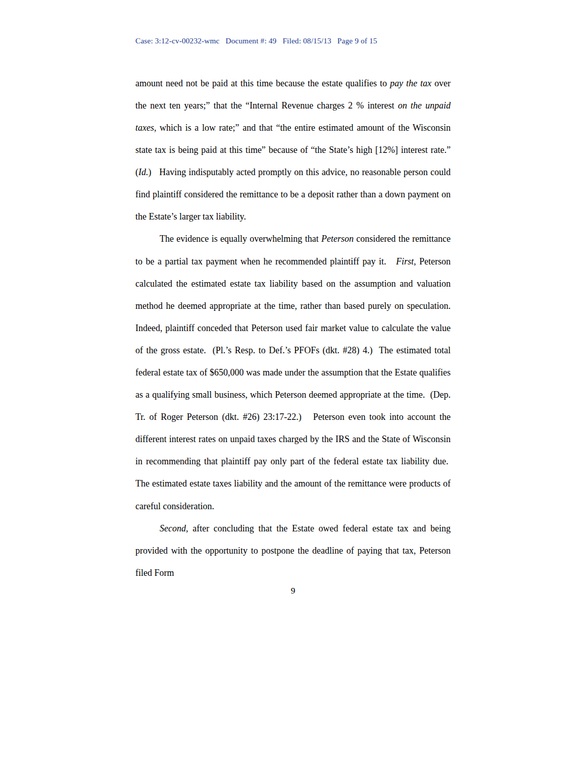Case: 3:12-cv-00232-wmc Document #: 49 Filed: 08/15/13 Page 9 of 15
amount need not be paid at this time because the estate qualifies to pay the tax over the next ten years;” that the “Internal Revenue charges 2 % interest on the unpaid taxes, which is a low rate;” and that “the entire estimated amount of the Wisconsin state tax is being paid at this time” because of “the State’s high [12%] interest rate.” (Id.) Having indisputably acted promptly on this advice, no reasonable person could find plaintiff considered the remittance to be a deposit rather than a down payment on the Estate’s larger tax liability.
The evidence is equally overwhelming that Peterson considered the remittance to be a partial tax payment when he recommended plaintiff pay it. First, Peterson calculated the estimated estate tax liability based on the assumption and valuation method he deemed appropriate at the time, rather than based purely on speculation. Indeed, plaintiff conceded that Peterson used fair market value to calculate the value of the gross estate. (Pl.’s Resp. to Def.’s PFOFs (dkt. #28) 4.) The estimated total federal estate tax of $650,000 was made under the assumption that the Estate qualifies as a qualifying small business, which Peterson deemed appropriate at the time. (Dep. Tr. of Roger Peterson (dkt. #26) 23:17-22.) Peterson even took into account the different interest rates on unpaid taxes charged by the IRS and the State of Wisconsin in recommending that plaintiff pay only part of the federal estate tax liability due. The estimated estate taxes liability and the amount of the remittance were products of careful consideration.
Second, after concluding that the Estate owed federal estate tax and being provided with the opportunity to postpone the deadline of paying that tax, Peterson filed Form
9